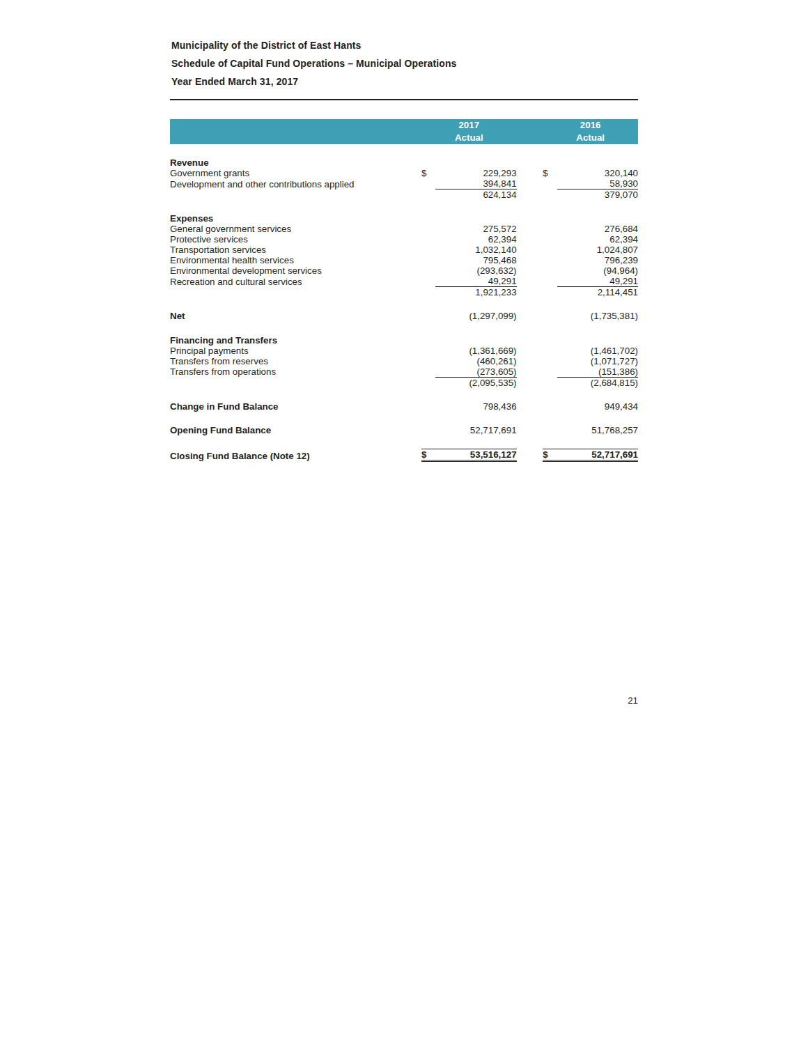Municipality of the District of East Hants
Schedule of Capital Fund Operations – Municipal Operations
Year Ended March 31, 2017
| | | 2017 Actual | | 2016 Actual |
| Revenue | | | | | | |
| Government grants | | $ | 229,293 | | $ | 320,140 |
| Development and other contributions applied | | | 394,841 | | | 58,930 |
| | | | 624,134 | | | 379,070 |
| Expenses | | | | | | |
| General government services | | | 275,572 | | | 276,684 |
| Protective services | | | 62,394 | | | 62,394 |
| Transportation services | | | 1,032,140 | | | 1,024,807 |
| Environmental health services | | | 795,468 | | | 796,239 |
| Environmental development services | | | (293,632) | | | (94,964) |
| Recreation and cultural services | | | 49,291 | | | 49,291 |
| | | | 1,921,233 | | | 2,114,451 |
| Net | | | (1,297,099) | | | (1,735,381) |
| Financing and Transfers | | | | | | |
| Principal payments | | | (1,361,669) | | | (1,461,702) |
| Transfers from reserves | | | (460,261) | | | (1,071,727) |
| Transfers from operations | | | (273,605) | | | (151,386) |
| | | | (2,095,535) | | | (2,684,815) |
| Change in Fund Balance | | | 798,436 | | | 949,434 |
| Opening Fund Balance | | | 52,717,691 | | | 51,768,257 |
| Closing Fund Balance (Note 12) | | $ | 53,516,127 | | $ | 52,717,691 |
21